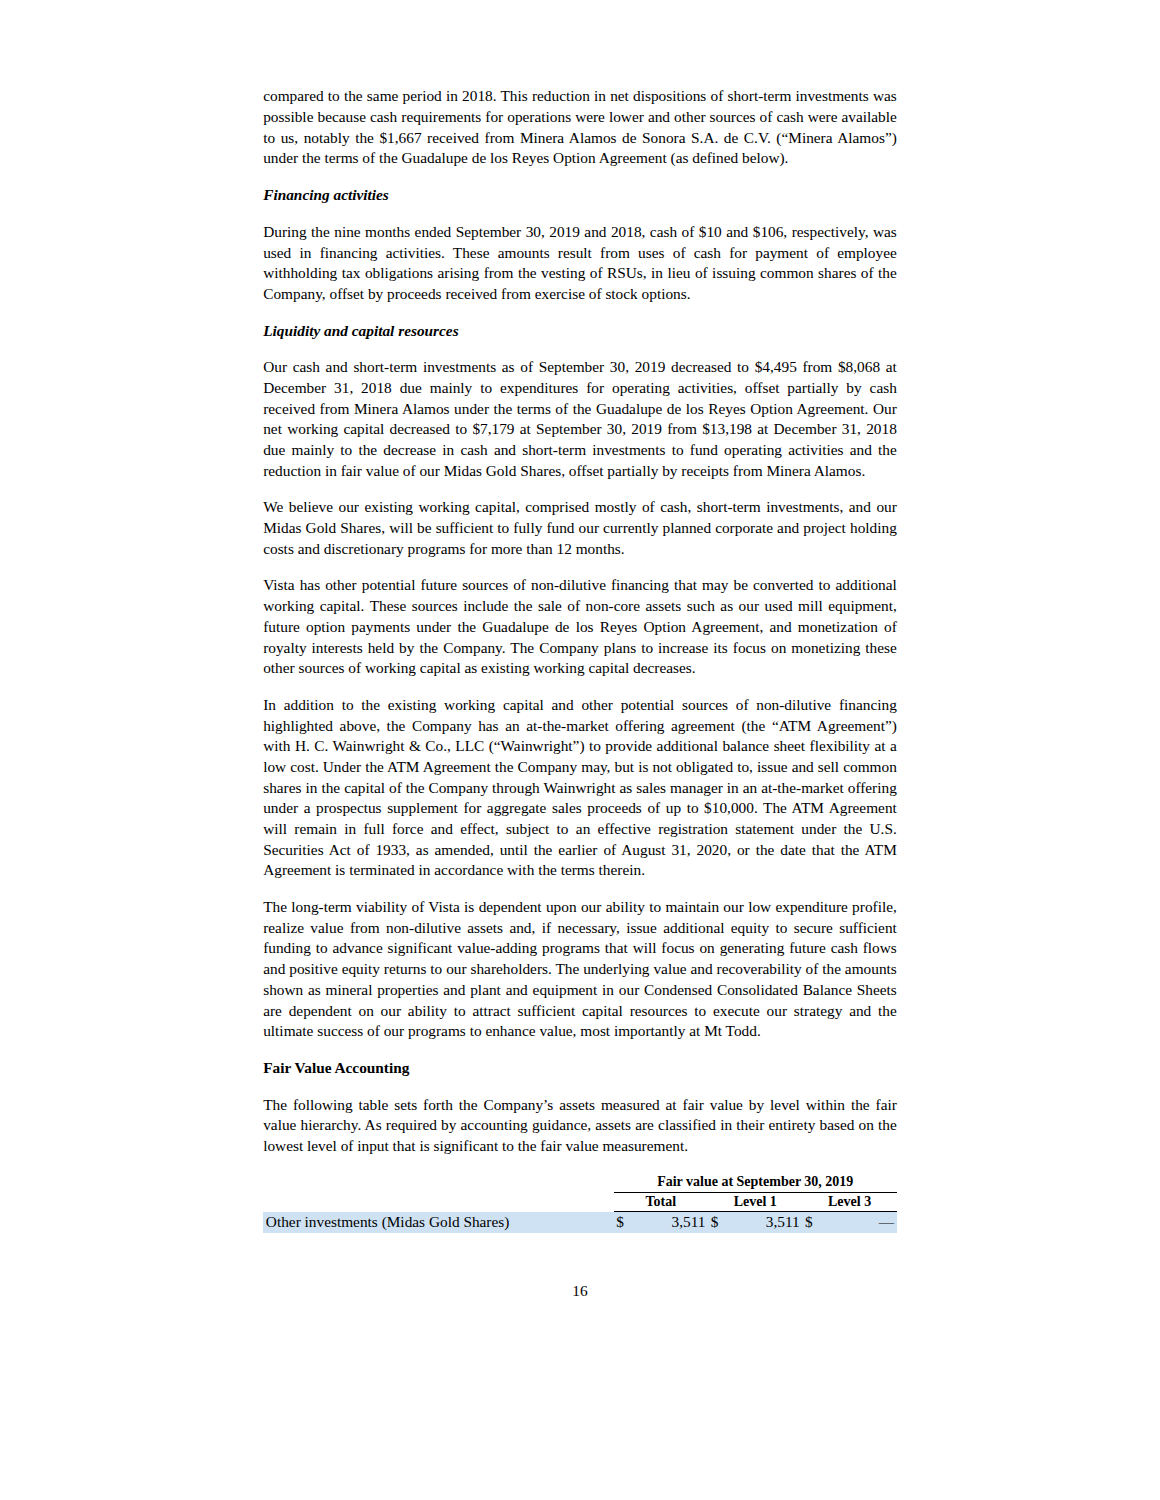compared to the same period in 2018. This reduction in net dispositions of short-term investments was possible because cash requirements for operations were lower and other sources of cash were available to us, notably the $1,667 received from Minera Alamos de Sonora S.A. de C.V. (“Minera Alamos”) under the terms of the Guadalupe de los Reyes Option Agreement (as defined below).
Financing activities
During the nine months ended September 30, 2019 and 2018, cash of $10 and $106, respectively, was used in financing activities. These amounts result from uses of cash for payment of employee withholding tax obligations arising from the vesting of RSUs, in lieu of issuing common shares of the Company, offset by proceeds received from exercise of stock options.
Liquidity and capital resources
Our cash and short-term investments as of September 30, 2019 decreased to $4,495 from $8,068 at December 31, 2018 due mainly to expenditures for operating activities, offset partially by cash received from Minera Alamos under the terms of the Guadalupe de los Reyes Option Agreement. Our net working capital decreased to $7,179 at September 30, 2019 from $13,198 at December 31, 2018 due mainly to the decrease in cash and short-term investments to fund operating activities and the reduction in fair value of our Midas Gold Shares, offset partially by receipts from Minera Alamos.
We believe our existing working capital, comprised mostly of cash, short-term investments, and our Midas Gold Shares, will be sufficient to fully fund our currently planned corporate and project holding costs and discretionary programs for more than 12 months.
Vista has other potential future sources of non-dilutive financing that may be converted to additional working capital. These sources include the sale of non-core assets such as our used mill equipment, future option payments under the Guadalupe de los Reyes Option Agreement, and monetization of royalty interests held by the Company. The Company plans to increase its focus on monetizing these other sources of working capital as existing working capital decreases.
In addition to the existing working capital and other potential sources of non-dilutive financing highlighted above, the Company has an at-the-market offering agreement (the “ATM Agreement”) with H. C. Wainwright & Co., LLC (“Wainwright”) to provide additional balance sheet flexibility at a low cost. Under the ATM Agreement the Company may, but is not obligated to, issue and sell common shares in the capital of the Company through Wainwright as sales manager in an at-the-market offering under a prospectus supplement for aggregate sales proceeds of up to $10,000. The ATM Agreement will remain in full force and effect, subject to an effective registration statement under the U.S. Securities Act of 1933, as amended, until the earlier of August 31, 2020, or the date that the ATM Agreement is terminated in accordance with the terms therein.
The long-term viability of Vista is dependent upon our ability to maintain our low expenditure profile, realize value from non-dilutive assets and, if necessary, issue additional equity to secure sufficient funding to advance significant value-adding programs that will focus on generating future cash flows and positive equity returns to our shareholders. The underlying value and recoverability of the amounts shown as mineral properties and plant and equipment in our Condensed Consolidated Balance Sheets are dependent on our ability to attract sufficient capital resources to execute our strategy and the ultimate success of our programs to enhance value, most importantly at Mt Todd.
Fair Value Accounting
The following table sets forth the Company’s assets measured at fair value by level within the fair value hierarchy. As required by accounting guidance, assets are classified in their entirety based on the lowest level of input that is significant to the fair value measurement.
| | Fair value at September 30, 2019 |
| | Total | Level 1 | Level 3 |
| Other investments (Midas Gold Shares) | $ | 3,511 | $ | 3,511 | $ | — |
16